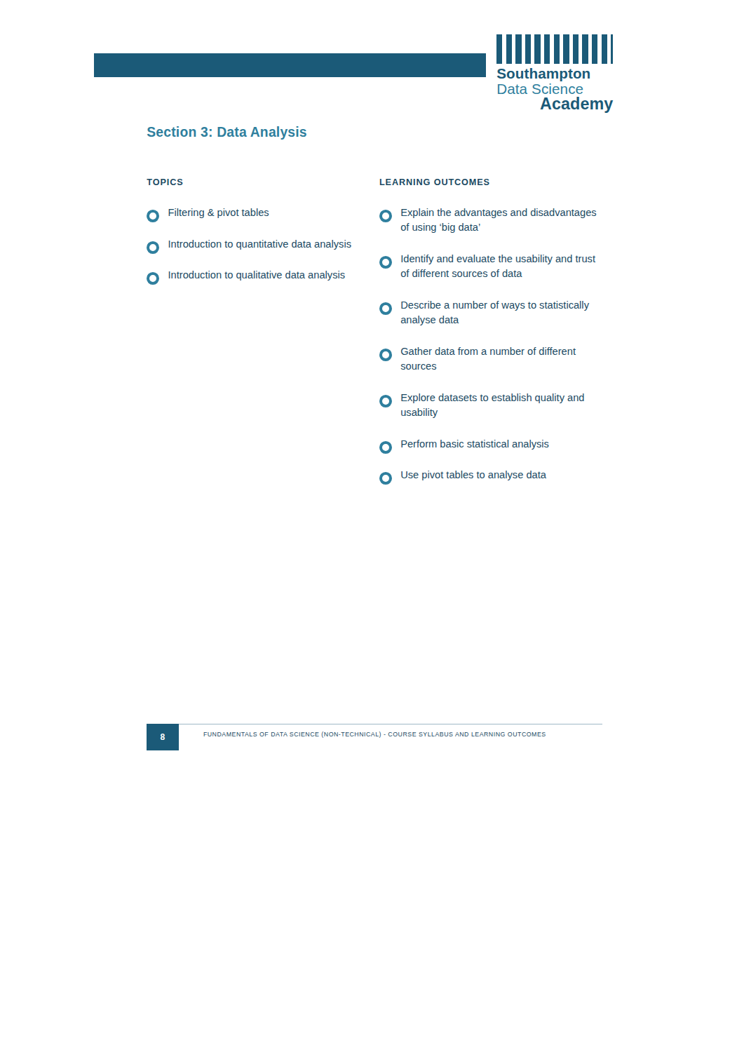Southampton Data Science Academy
Section 3: Data Analysis
Topics
Filtering & pivot tables
Introduction to quantitative data analysis
Introduction to qualitative data analysis
Learning Outcomes
Explain the advantages and disadvantages of using ‘big data’
Identify and evaluate the usability and trust of different sources of data
Describe a number of ways to statistically analyse data
Gather data from a number of different sources
Explore datasets to establish quality and usability
Perform basic statistical analysis
Use pivot tables to analyse data
8
Fundamentals of Data Science (Non-Technical) - Course Syllabus and Learning Outcomes